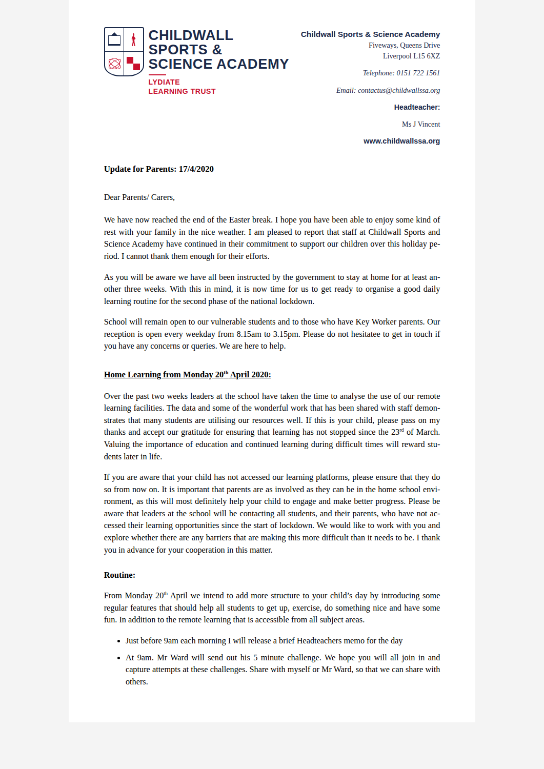CHILDWALL SPORTS & SCIENCE ACADEMY
LYDIATE
LEARNING TRUST
Childwall Sports & Science Academy
Fiveways, Queens Drive
Liverpool L15 6XZ
Telephone: 0151 722 1561
Email: contactus@childwallssa.org
Headteacher:
Ms J Vincent
www.childwallssa.org
Update for Parents: 17/4/2020
Dear Parents/ Carers,
We have now reached the end of the Easter break. I hope you have been able to enjoy some kind of rest with your family in the nice weather. I am pleased to report that staff at Childwall Sports and Science Academy have continued in their commitment to support our children over this holiday period. I cannot thank them enough for their efforts.
As you will be aware we have all been instructed by the government to stay at home for at least another three weeks. With this in mind, it is now time for us to get ready to organise a good daily learning routine for the second phase of the national lockdown.
School will remain open to our vulnerable students and to those who have Key Worker parents. Our reception is open every weekday from 8.15am to 3.15pm. Please do not hesitatee to get in touch if you have any concerns or queries. We are here to help.
Home Learning from Monday 20th April 2020:
Over the past two weeks leaders at the school have taken the time to analyse the use of our remote learning facilities. The data and some of the wonderful work that has been shared with staff demonstrates that many students are utilising our resources well. If this is your child, please pass on my thanks and accept our gratitude for ensuring that learning has not stopped since the 23rd of March. Valuing the importance of education and continued learning during difficult times will reward students later in life.
If you are aware that your child has not accessed our learning platforms, please ensure that they do so from now on. It is important that parents are as involved as they can be in the home school environment, as this will most definitely help your child to engage and make better progress. Please be aware that leaders at the school will be contacting all students, and their parents, who have not accessed their learning opportunities since the start of lockdown. We would like to work with you and explore whether there are any barriers that are making this more difficult than it needs to be. I thank you in advance for your cooperation in this matter.
Routine:
From Monday 20th April we intend to add more structure to your child’s day by introducing some regular features that should help all students to get up, exercise, do something nice and have some fun. In addition to the remote learning that is accessible from all subject areas.
Just before 9am each morning I will release a brief Headteachers memo for the day
At 9am. Mr Ward will send out his 5 minute challenge. We hope you will all join in and capture attempts at these challenges. Share with myself or Mr Ward, so that we can share with others.